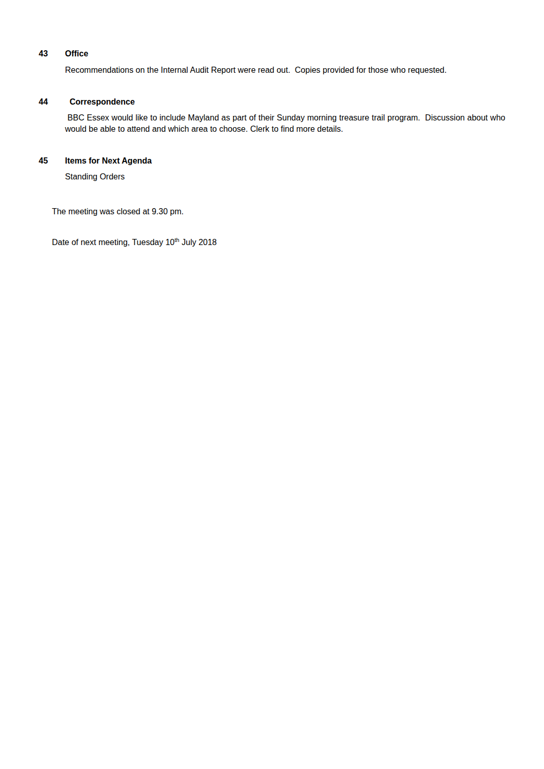43
Office
Recommendations on the Internal Audit Report were read out. Copies provided for those who requested.
44
Correspondence
BBC Essex would like to include Mayland as part of their Sunday morning treasure trail program. Discussion about who would be able to attend and which area to choose. Clerk to find more details.
45
Items for Next Agenda
Standing Orders
The meeting was closed at 9.30 pm.
Date of next meeting, Tuesday 10th July 2018